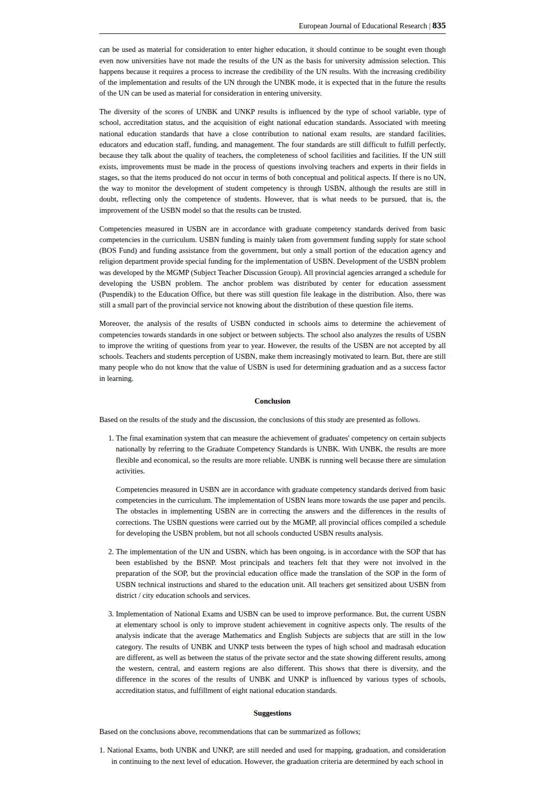European Journal of Educational Research | 835
can be used as material for consideration to enter higher education, it should continue to be sought even though even now universities have not made the results of the UN as the basis for university admission selection. This happens because it requires a process to increase the credibility of the UN results. With the increasing credibility of the implementation and results of the UN through the UNBK mode, it is expected that in the future the results of the UN can be used as material for consideration in entering university.
The diversity of the scores of UNBK and UNKP results is influenced by the type of school variable, type of school, accreditation status, and the acquisition of eight national education standards. Associated with meeting national education standards that have a close contribution to national exam results, are standard facilities, educators and education staff, funding, and management. The four standards are still difficult to fulfill perfectly, because they talk about the quality of teachers, the completeness of school facilities and facilities. If the UN still exists, improvements must be made in the process of questions involving teachers and experts in their fields in stages, so that the items produced do not occur in terms of both conceptual and political aspects. If there is no UN, the way to monitor the development of student competency is through USBN, although the results are still in doubt, reflecting only the competence of students. However, that is what needs to be pursued, that is, the improvement of the USBN model so that the results can be trusted.
Competencies measured in USBN are in accordance with graduate competency standards derived from basic competencies in the curriculum. USBN funding is mainly taken from government funding supply for state school (BOS Fund) and funding assistance from the government, but only a small portion of the education agency and religion department provide special funding for the implementation of USBN. Development of the USBN problem was developed by the MGMP (Subject Teacher Discussion Group). All provincial agencies arranged a schedule for developing the USBN problem. The anchor problem was distributed by center for education assessment (Puspendik) to the Education Office, but there was still question file leakage in the distribution. Also, there was still a small part of the provincial service not knowing about the distribution of these question file items.
Moreover, the analysis of the results of USBN conducted in schools aims to determine the achievement of competencies towards standards in one subject or between subjects. The school also analyzes the results of USBN to improve the writing of questions from year to year. However, the results of the USBN are not accepted by all schools. Teachers and students perception of USBN, make them increasingly motivated to learn. But, there are still many people who do not know that the value of USBN is used for determining graduation and as a success factor in learning.
Conclusion
Based on the results of the study and the discussion, the conclusions of this study are presented as follows.
The final examination system that can measure the achievement of graduates' competency on certain subjects nationally by referring to the Graduate Competency Standards is UNBK. With UNBK, the results are more flexible and economical, so the results are more reliable. UNBK is running well because there are simulation activities.
Competencies measured in USBN are in accordance with graduate competency standards derived from basic competencies in the curriculum. The implementation of USBN leans more towards the use paper and pencils. The obstacles in implementing USBN are in correcting the answers and the differences in the results of corrections. The USBN questions were carried out by the MGMP, all provincial offices compiled a schedule for developing the USBN problem, but not all schools conducted USBN results analysis.
The implementation of the UN and USBN, which has been ongoing, is in accordance with the SOP that has been established by the BSNP. Most principals and teachers felt that they were not involved in the preparation of the SOP, but the provincial education office made the translation of the SOP in the form of USBN technical instructions and shared to the education unit. All teachers get sensitized about USBN from district / city education schools and services.
Implementation of National Exams and USBN can be used to improve performance. But, the current USBN at elementary school is only to improve student achievement in cognitive aspects only. The results of the analysis indicate that the average Mathematics and English Subjects are subjects that are still in the low category. The results of UNBK and UNKP tests between the types of high school and madrasah education are different, as well as between the status of the private sector and the state showing different results, among the western, central, and eastern regions are also different. This shows that there is diversity, and the difference in the scores of the results of UNBK and UNKP is influenced by various types of schools, accreditation status, and fulfillment of eight national education standards.
Suggestions
Based on the conclusions above, recommendations that can be summarized as follows;
1. National Exams, both UNBK and UNKP, are still needed and used for mapping, graduation, and consideration in continuing to the next level of education. However, the graduation criteria are determined by each school in